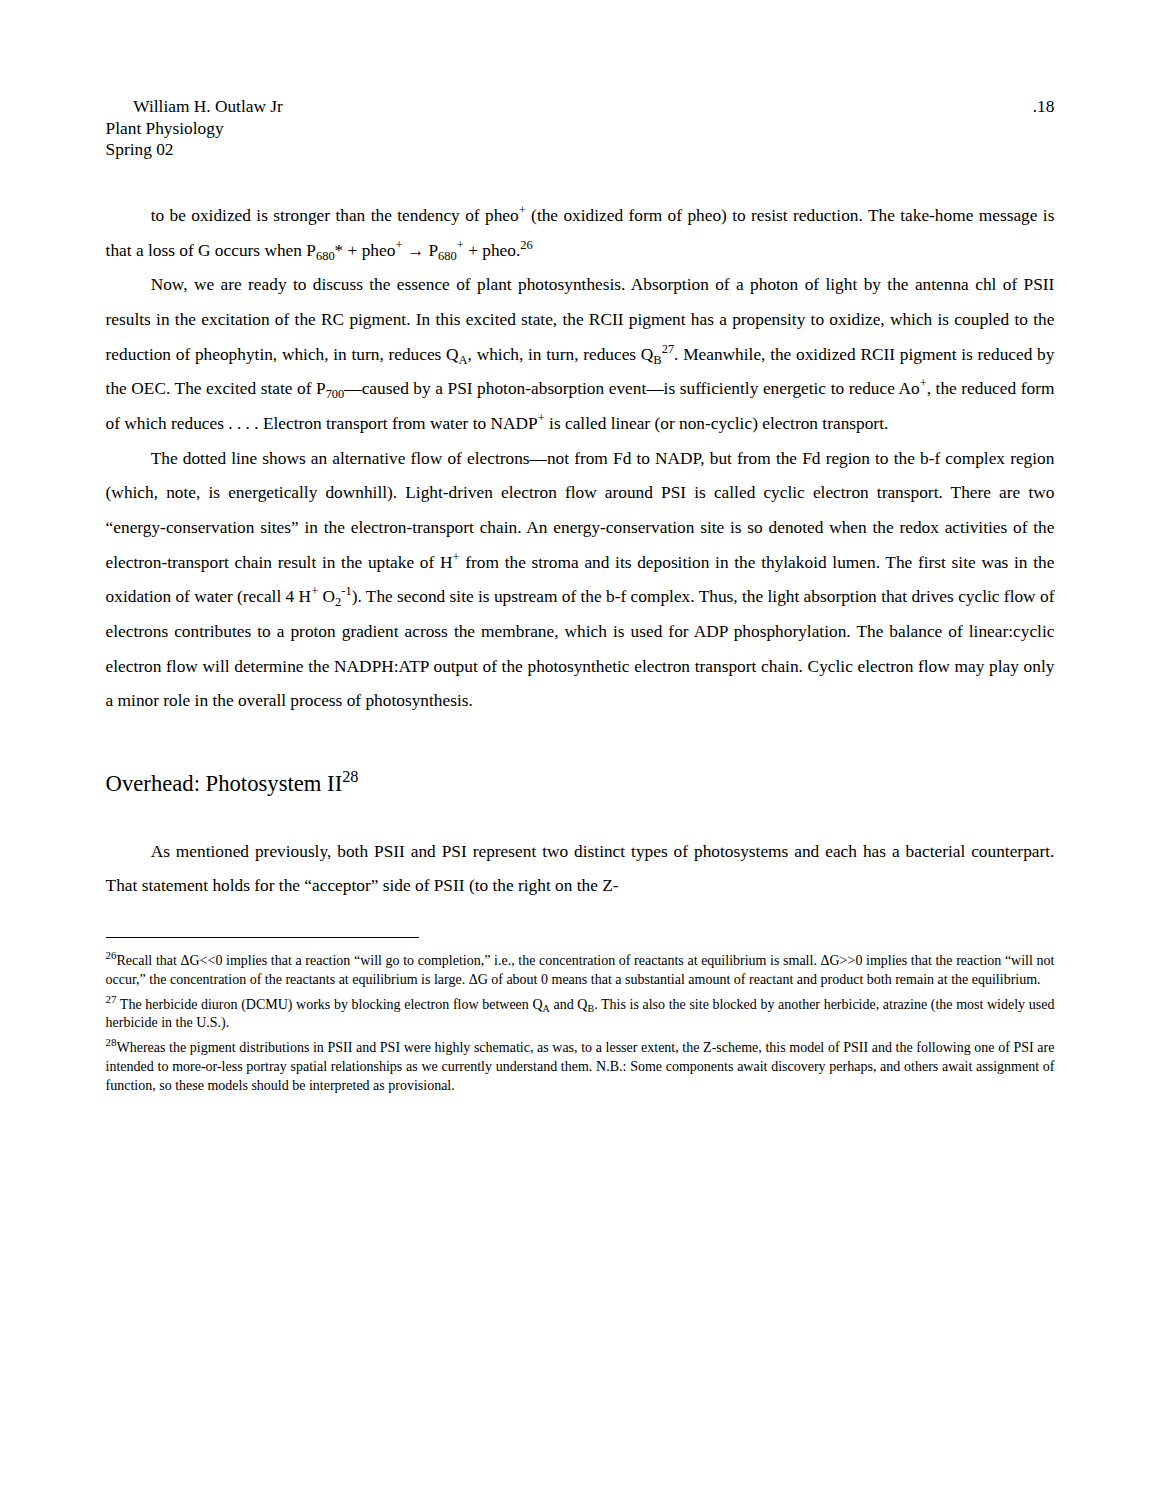William H. Outlaw Jr .18
Plant Physiology
Spring 02
to be oxidized is stronger than the tendency of pheo+ (the oxidized form of pheo) to resist reduction. The take-home message is that a loss of G occurs when P680* + pheo+ → P680+ + pheo.26
Now, we are ready to discuss the essence of plant photosynthesis. Absorption of a photon of light by the antenna chl of PSII results in the excitation of the RC pigment. In this excited state, the RCII pigment has a propensity to oxidize, which is coupled to the reduction of pheophytin, which, in turn, reduces QA, which, in turn, reduces QB27. Meanwhile, the oxidized RCII pigment is reduced by the OEC. The excited state of P700—caused by a PSI photon-absorption event—is sufficiently energetic to reduce Ao+, the reduced form of which reduces . . . . Electron transport from water to NADP+ is called linear (or non-cyclic) electron transport.
The dotted line shows an alternative flow of electrons—not from Fd to NADP, but from the Fd region to the b-f complex region (which, note, is energetically downhill). Light-driven electron flow around PSI is called cyclic electron transport. There are two “energy-conservation sites” in the electron-transport chain. An energy-conservation site is so denoted when the redox activities of the electron-transport chain result in the uptake of H+ from the stroma and its deposition in the thylakoid lumen. The first site was in the oxidation of water (recall 4 H+ O2-1). The second site is upstream of the b-f complex. Thus, the light absorption that drives cyclic flow of electrons contributes to a proton gradient across the membrane, which is used for ADP phosphorylation. The balance of linear:cyclic electron flow will determine the NADPH:ATP output of the photosynthetic electron transport chain. Cyclic electron flow may play only a minor role in the overall process of photosynthesis.
Overhead: Photosystem II28
As mentioned previously, both PSII and PSI represent two distinct types of photosystems and each has a bacterial counterpart. That statement holds for the “acceptor” side of PSII (to the right on the Z-
26 Recall that ΔG<<0 implies that a reaction “will go to completion,” i.e., the concentration of reactants at equilibrium is small. ΔG>>0 implies that the reaction “will not occur,” the concentration of the reactants at equilibrium is large. ΔG of about 0 means that a substantial amount of reactant and product both remain at the equilibrium.
27 The herbicide diuron (DCMU) works by blocking electron flow between QA and QB. This is also the site blocked by another herbicide, atrazine (the most widely used herbicide in the U.S.).
28 Whereas the pigment distributions in PSII and PSI were highly schematic, as was, to a lesser extent, the Z-scheme, this model of PSII and the following one of PSI are intended to more-or-less portray spatial relationships as we currently understand them. N.B.: Some components await discovery perhaps, and others await assignment of function, so these models should be interpreted as provisional.